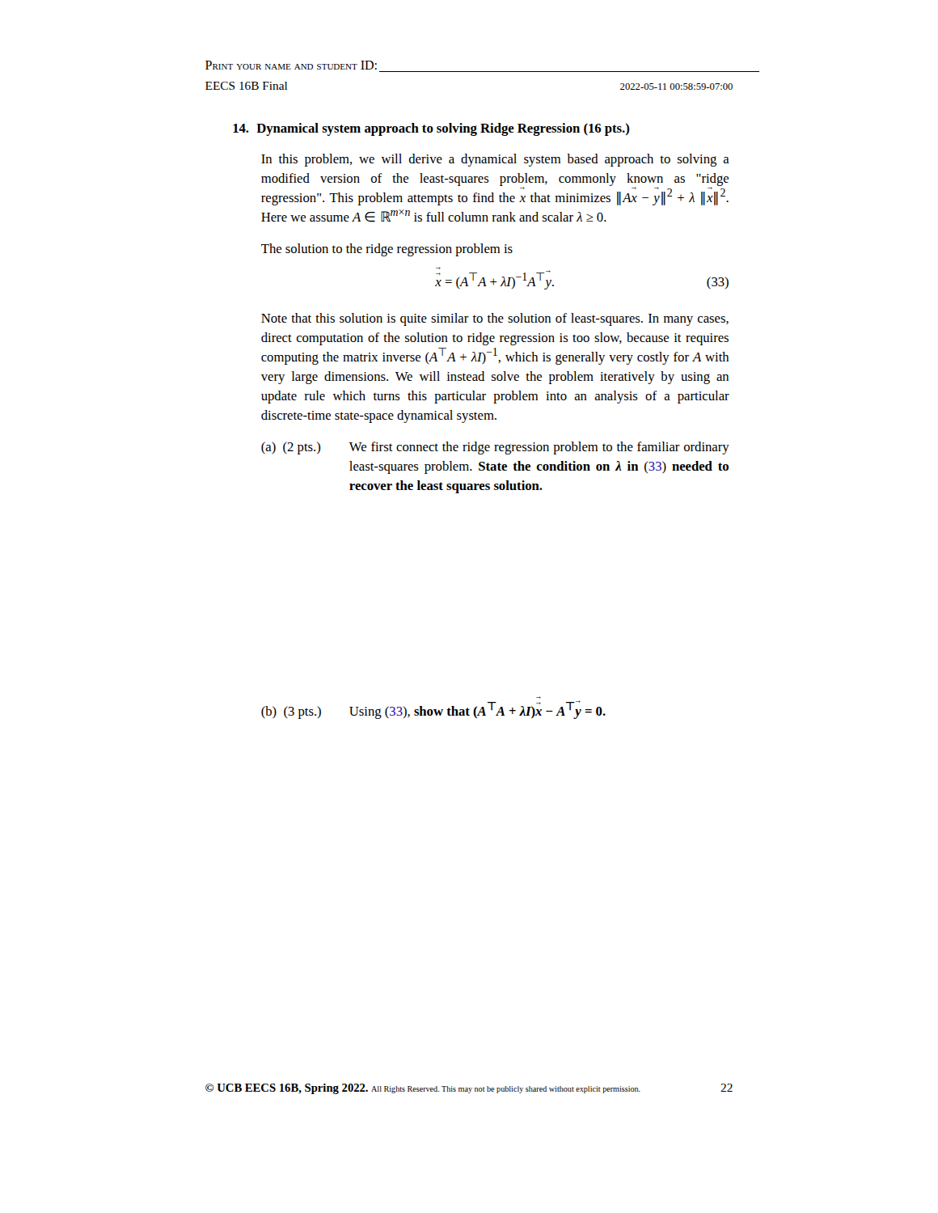Print your name and student ID:
EECS 16B Final
2022-05-11 00:58:59-07:00
14.
Dynamical system approach to solving Ridge Regression (16 pts.)
In this problem, we will derive a dynamical system based approach to solving a modified version of the least-squares problem, commonly known as "ridge regression". This problem attempts to find the x that minimizes ∥Ax − y∥2 + λ ∥x∥2. Here we assume A ∈ ℝm×n is full column rank and scalar λ ≥ 0.
The solution to the ridge regression problem is
x = (A⊤A + λI)−1A⊤y.
(33)
Note that this solution is quite similar to the solution of least-squares. In many cases, direct computation of the solution to ridge regression is too slow, because it requires computing the matrix inverse (A⊤A + λI)−1, which is generally very costly for A with very large dimensions. We will instead solve the problem iteratively by using an update rule which turns this particular problem into an analysis of a particular discrete-time state-space dynamical system.
(a) (2 pts.)
We first connect the ridge regression problem to the familiar ordinary least-squares problem. State the condition on λ in (33) needed to recover the least squares solution.
(b) (3 pts.)
Using (33), show that (A⊤A + λI)x − A⊤y = 0.
© UCB EECS 16B, Spring 2022.All Rights Reserved. This may not be publicly shared without explicit permission.
22